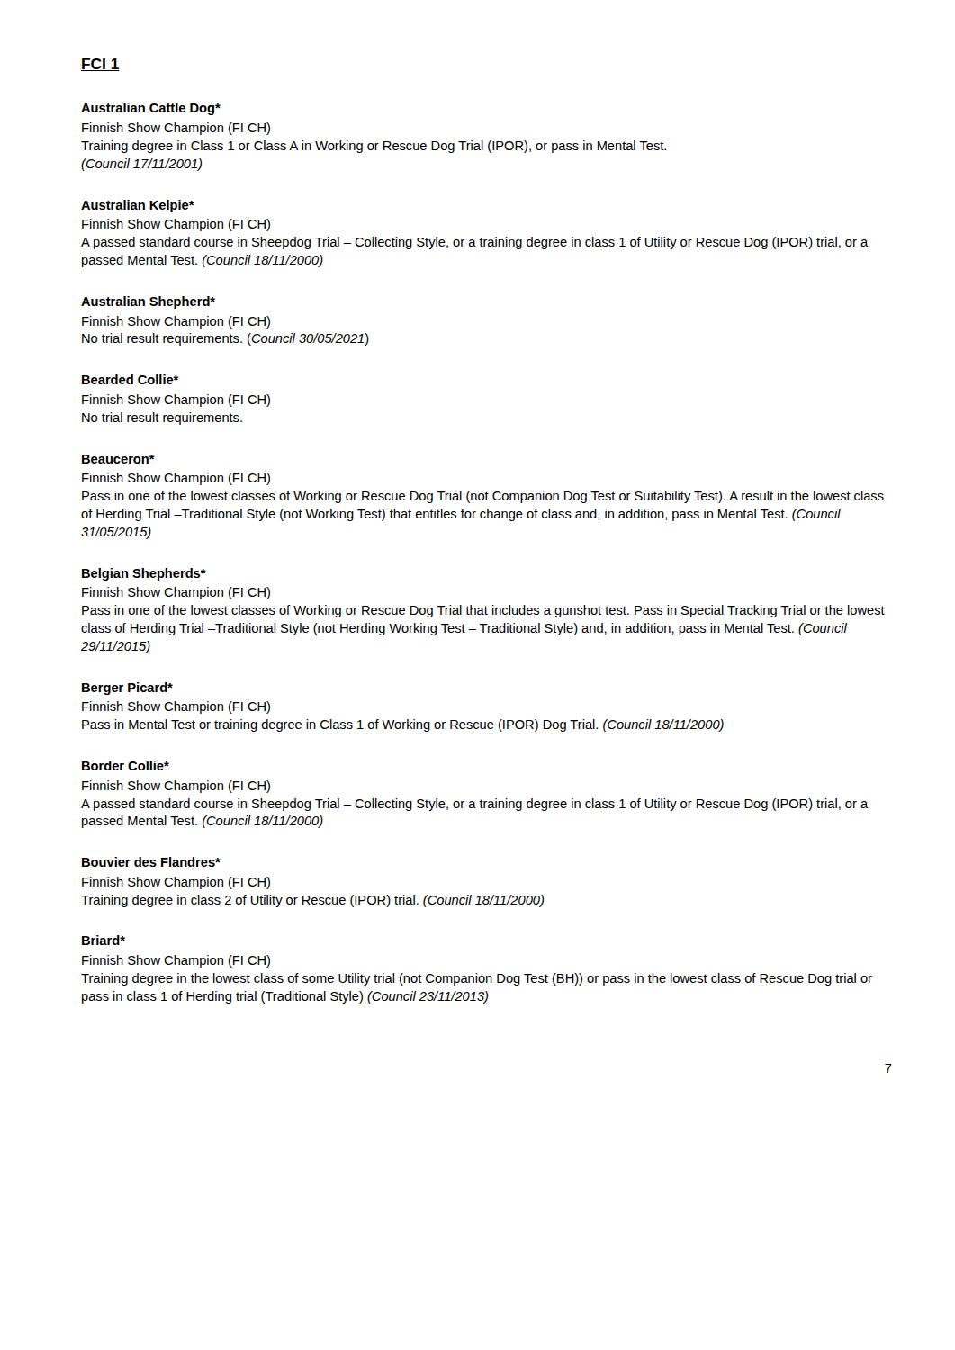FCI 1
Australian Cattle Dog*
Finnish Show Champion (FI CH)
Training degree in Class 1 or Class A in Working or Rescue Dog Trial (IPOR), or pass in Mental Test.
(Council 17/11/2001)
Australian Kelpie*
Finnish Show Champion (FI CH)
A passed standard course in Sheepdog Trial – Collecting Style, or a training degree in class 1 of Utility or Rescue Dog (IPOR) trial, or a passed Mental Test. (Council 18/11/2000)
Australian Shepherd*
Finnish Show Champion (FI CH)
No trial result requirements. (Council 30/05/2021)
Bearded Collie*
Finnish Show Champion (FI CH)
No trial result requirements.
Beauceron*
Finnish Show Champion (FI CH)
Pass in one of the lowest classes of Working or Rescue Dog Trial (not Companion Dog Test or Suitability Test). A result in the lowest class of Herding Trial –Traditional Style (not Working Test) that entitles for change of class and, in addition, pass in Mental Test. (Council 31/05/2015)
Belgian Shepherds*
Finnish Show Champion (FI CH)
Pass in one of the lowest classes of Working or Rescue Dog Trial that includes a gunshot test. Pass in Special Tracking Trial or the lowest class of Herding Trial –Traditional Style (not Herding Working Test – Traditional Style) and, in addition, pass in Mental Test. (Council 29/11/2015)
Berger Picard*
Finnish Show Champion (FI CH)
Pass in Mental Test or training degree in Class 1 of Working or Rescue (IPOR) Dog Trial. (Council 18/11/2000)
Border Collie*
Finnish Show Champion (FI CH)
A passed standard course in Sheepdog Trial – Collecting Style, or a training degree in class 1 of Utility or Rescue Dog (IPOR) trial, or a passed Mental Test. (Council 18/11/2000)
Bouvier des Flandres*
Finnish Show Champion (FI CH)
Training degree in class 2 of Utility or Rescue (IPOR) trial. (Council 18/11/2000)
Briard*
Finnish Show Champion (FI CH)
Training degree in the lowest class of some Utility trial (not Companion Dog Test (BH)) or pass in the lowest class of Rescue Dog trial or pass in class 1 of Herding trial (Traditional Style) (Council 23/11/2013)
7